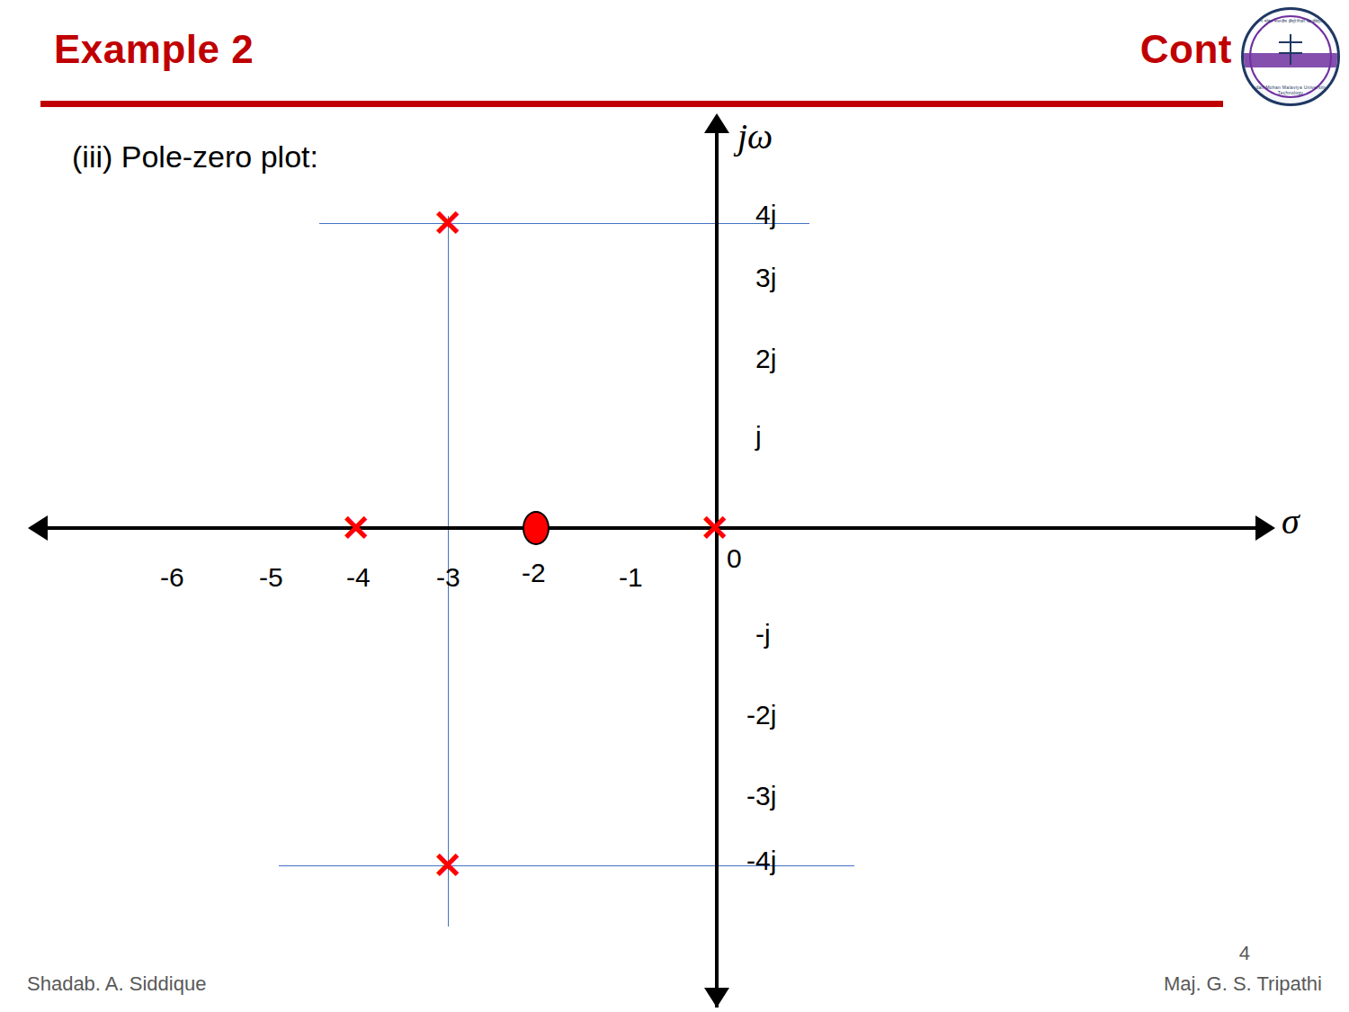Example 2
Cont
मदन मोहन मालवीय प्रौद्योगिकी विश्वविद्यालय
Madan Mohan Malaviya University of Technology
(iii) Pole-zero plot:
jω
σ
4j
3j
2j
j
0
-j
-2j
-3j
-4j
-6
-5
-4
-3
-2
-1
✕
✕
✕
✕
4
Shadab. A. Siddique
Maj. G. S. Tripathi